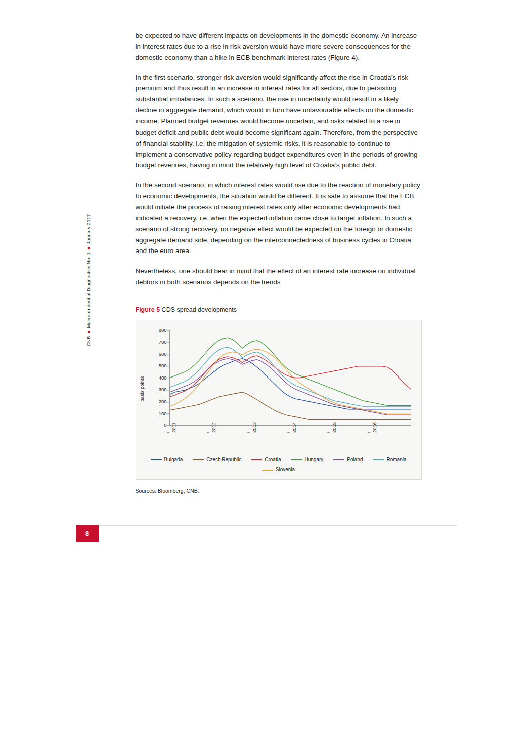CNB ■ Macroprudential Diagnostics No. 1 ■ January 2017
be expected to have different impacts on developments in the domestic economy. An increase in interest rates due to a rise in risk aversion would have more severe consequences for the domestic economy than a hike in ECB benchmark interest rates (Figure 4).
In the first scenario, stronger risk aversion would significantly affect the rise in Croatia’s risk premium and thus result in an increase in interest rates for all sectors, due to persisting substantial imbalances. In such a scenario, the rise in uncertainty would result in a likely decline in aggregate demand, which would in turn have unfavourable effects on the domestic income. Planned budget revenues would become uncertain, and risks related to a rise in budget deficit and public debt would become significant again. Therefore, from the perspective of financial stability, i.e. the mitigation of systemic risks, it is reasonable to continue to implement a conservative policy regarding budget expenditures even in the periods of growing budget revenues, having in mind the relatively high level of Croatia’s public debt.
In the second scenario, in which interest rates would rise due to the reaction of monetary policy to economic developments, the situation would be different. It is safe to assume that the ECB would initiate the process of raising interest rates only after economic developments had indicated a recovery, i.e. when the expected inflation came close to target inflation. In such a scenario of strong recovery, no negative effect would be expected on the foreign or domestic aggregate demand side, depending on the interconnectedness of business cycles in Croatia and the euro area.
Nevertheless, one should bear in mind that the effect of an interest rate increase on individual debtors in both scenarios depends on the trends
Figure 5 CDS spread developments
basis points
800
700
600
500
400
300
200
100
0
2011
2012
2013
2014
2015
2016
Bulgaria
Czech Republic
Croatia
Hungary
Poland
Romania
Slovenia
Sources: Bloomberg, CNB.
8